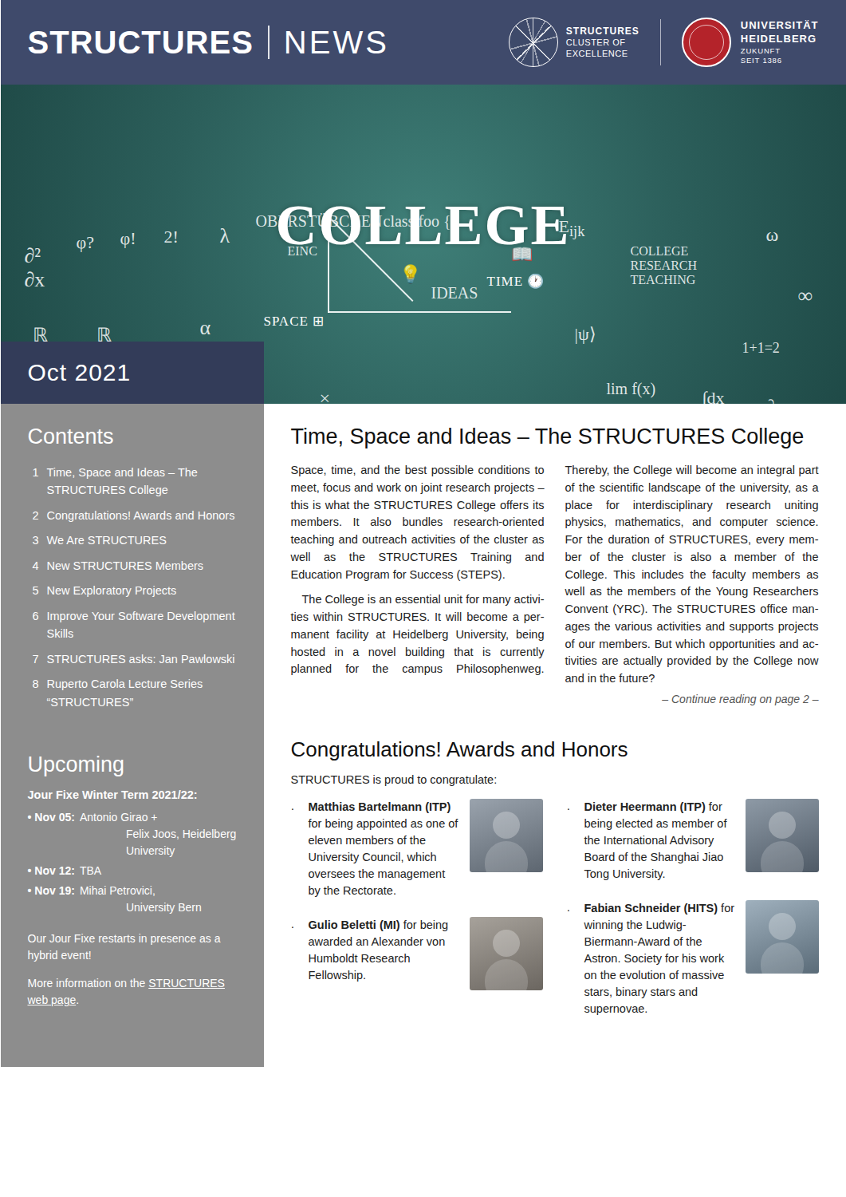STRUCTURES NEWS
STRUCTURES CLUSTER OF
EXCELLENCE
UNIVERSITÄT
HEIDELBERG
ZUKUNFT
SEIT 1386
∂²
∂x φ? φ! 2! λ OBERSTÜBCHEN class foo { Eijk ω ∞ ℝ ℝ α Σ ℕ ℚ β γ × lim f(x)
x→∞ ∫dx ∂ 1+1=2 📖 💡 IDEAS EINC COLLEGE
RESEARCH
TEACHING |ψ⟩ √abc JOUR
FIXE φ φ π 100110 φ π
SPACE ⊞ TIME 🕐
COLLEGE
Oct 2021
Contents
Time, Space and Ideas – The STRUCTURES College
Congratulations! Awards and Honors
We Are STRUCTURES
New STRUCTURES Members
New Exploratory Projects
Improve Your Software Development Skills
STRUCTURES asks: Jan Pawlowski
Ruperto Carola Lecture Series “STRUCTURES”
Upcoming
Jour Fixe Winter Term 2021/22:
• Nov 05: Antonio Girao + Felix Joos, Heidelberg University
• Nov 12: TBA
• Nov 19: Mihai Petrovici, University Bern
Our Jour Fixe restarts in presence as a hybrid event!
More information on the STRUCTURES web page.
Time, Space and Ideas – The STRUCTURES College
Space, time, and the best possible conditions to meet, focus and work on joint research projects – this is what the STRUCTURES College offers its members. It also bundles research-oriented teaching and outreach activities of the cluster as well as the STRUCTURES Training and Education Program for Success (STEPS).
The College is an essential unit for many activities within STRUCTURES. It will become a permanent facility at Heidelberg University, being hosted in a novel building that is currently planned for the campus Philosophenweg. Thereby, the College will become an integral part of the scientific landscape of the university, as a place for interdisciplinary research uniting physics, mathematics, and computer science. For the duration of STRUCTURES, every member of the cluster is also a member of the College. This includes the faculty members as well as the members of the Young Researchers Convent (YRC). The STRUCTURES office manages the various activities and supports projects of our members. But which opportunities and activities are actually provided by the College now and in the future?
– Continue reading on page 2 –
Congratulations! Awards and Honors
STRUCTURES is proud to congratulate:
·
Matthias Bartelmann (ITP) for being appointed as one of eleven members of the University Council, which oversees the management by the Rectorate.
·
Gulio Beletti (MI) for being awarded an Alexander von Humboldt Research Fellowship.
·
Dieter Heermann (ITP) for being elected as member of the International Advisory Board of the Shanghai Jiao Tong University.
·
Fabian Schneider (HITS) for winning the Ludwig-Biermann-Award of the Astron. Society for his work on the evolution of massive stars, binary stars and supernovae.